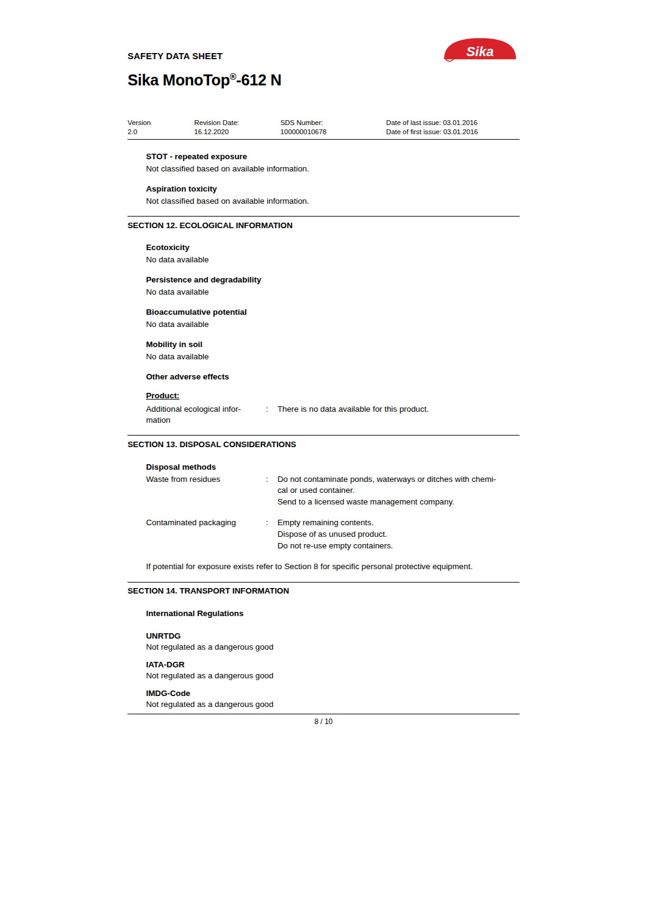SAFETY DATA SHEET
Sika MonoTop®-612 N
Sika R
Version 2.0
Revision Date: 16.12.2020
SDS Number: 100000010678
Date of last issue: 03.01.2016 Date of first issue: 03.01.2016
STOT - repeated exposure
Not classified based on available information.
Aspiration toxicity
Not classified based on available information.
SECTION 12. ECOLOGICAL INFORMATION
Ecotoxicity
No data available
Persistence and degradability
No data available
Bioaccumulative potential
No data available
Mobility in soil
No data available
Other adverse effects
Product:
Additional ecological infor-
mation
:
There is no data available for this product.
SECTION 13. DISPOSAL CONSIDERATIONS
Disposal methods
Waste from residues
:
Do not contaminate ponds, waterways or ditches with chemi-
cal or used container.
Send to a licensed waste management company.
Contaminated packaging
:
Empty remaining contents.
Dispose of as unused product.
Do not re-use empty containers.
If potential for exposure exists refer to Section 8 for specific personal protective equipment.
SECTION 14. TRANSPORT INFORMATION
International Regulations
UNRTDG
Not regulated as a dangerous good
IATA-DGR
Not regulated as a dangerous good
IMDG-Code
Not regulated as a dangerous good
8 / 10